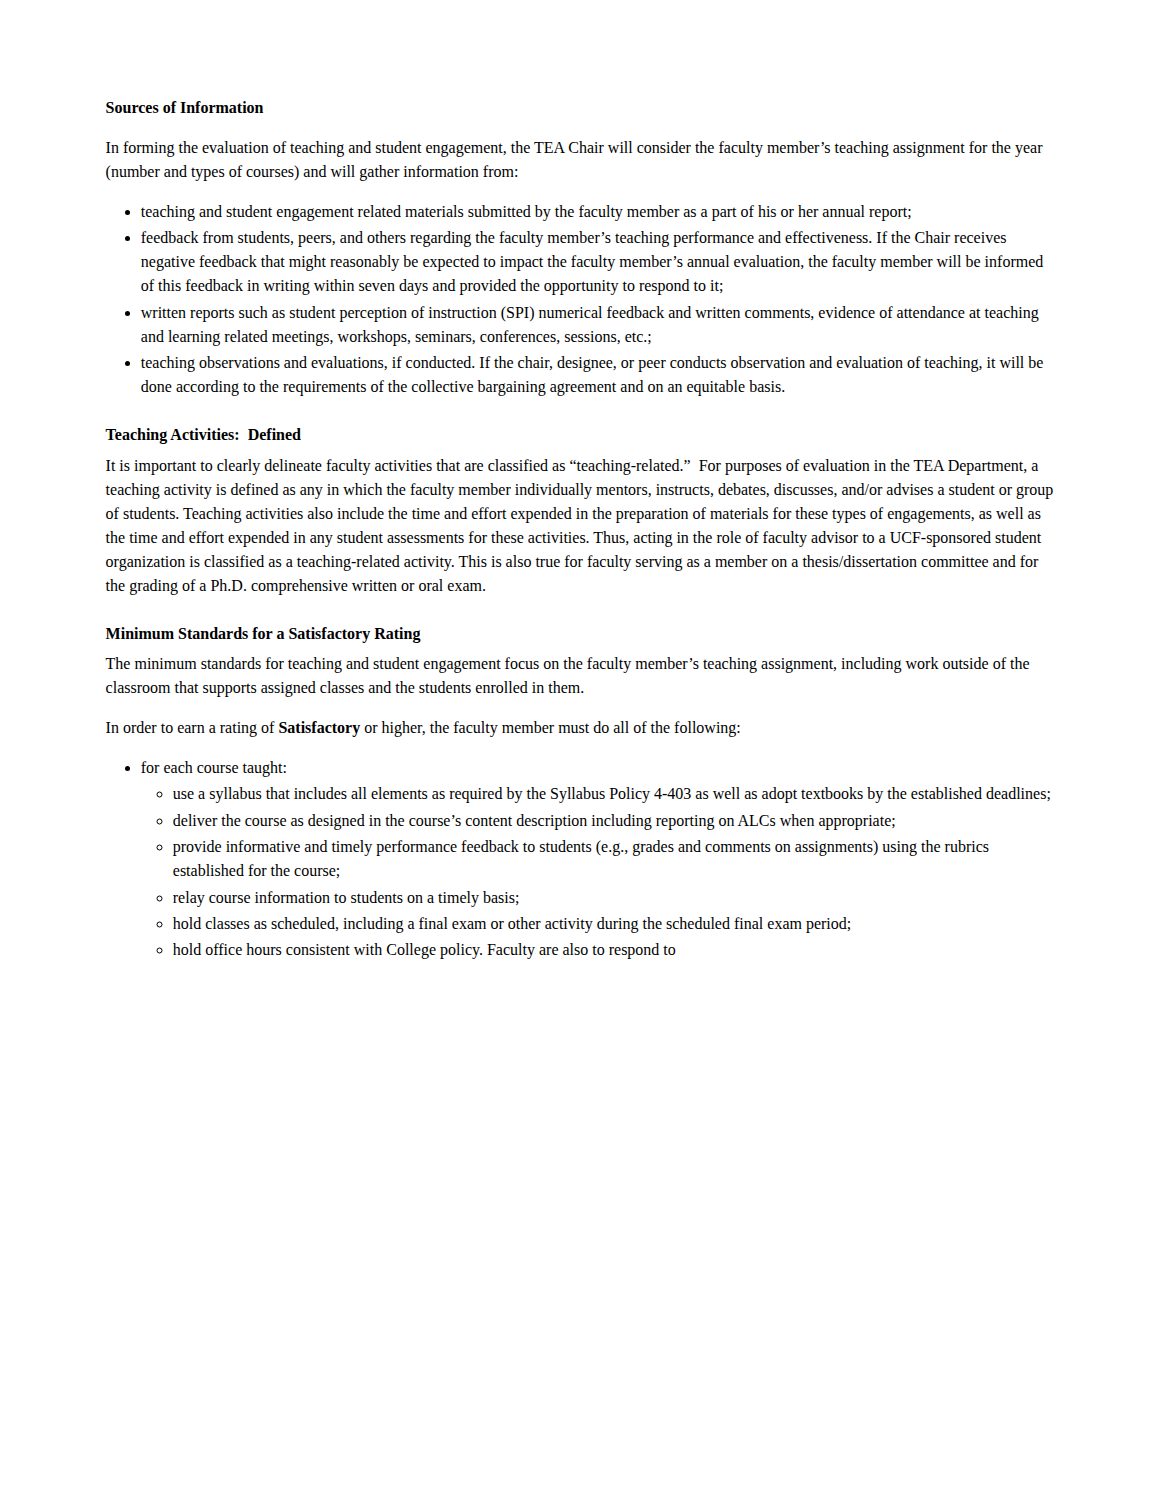Sources of Information
In forming the evaluation of teaching and student engagement, the TEA Chair will consider the faculty member’s teaching assignment for the year (number and types of courses) and will gather information from:
teaching and student engagement related materials submitted by the faculty member as a part of his or her annual report;
feedback from students, peers, and others regarding the faculty member’s teaching performance and effectiveness. If the Chair receives negative feedback that might reasonably be expected to impact the faculty member’s annual evaluation, the faculty member will be informed of this feedback in writing within seven days and provided the opportunity to respond to it;
written reports such as student perception of instruction (SPI) numerical feedback and written comments, evidence of attendance at teaching and learning related meetings, workshops, seminars, conferences, sessions, etc.;
teaching observations and evaluations, if conducted. If the chair, designee, or peer conducts observation and evaluation of teaching, it will be done according to the requirements of the collective bargaining agreement and on an equitable basis.
Teaching Activities: Defined
It is important to clearly delineate faculty activities that are classified as “teaching-related.” For purposes of evaluation in the TEA Department, a teaching activity is defined as any in which the faculty member individually mentors, instructs, debates, discusses, and/or advises a student or group of students. Teaching activities also include the time and effort expended in the preparation of materials for these types of engagements, as well as the time and effort expended in any student assessments for these activities. Thus, acting in the role of faculty advisor to a UCF-sponsored student organization is classified as a teaching-related activity. This is also true for faculty serving as a member on a thesis/dissertation committee and for the grading of a Ph.D. comprehensive written or oral exam.
Minimum Standards for a Satisfactory Rating
The minimum standards for teaching and student engagement focus on the faculty member’s teaching assignment, including work outside of the classroom that supports assigned classes and the students enrolled in them.
In order to earn a rating of Satisfactory or higher, the faculty member must do all of the following:
for each course taught:
use a syllabus that includes all elements as required by the Syllabus Policy 4-403 as well as adopt textbooks by the established deadlines;
deliver the course as designed in the course’s content description including reporting on ALCs when appropriate;
provide informative and timely performance feedback to students (e.g., grades and comments on assignments) using the rubrics established for the course;
relay course information to students on a timely basis;
hold classes as scheduled, including a final exam or other activity during the scheduled final exam period;
hold office hours consistent with College policy. Faculty are also to respond to